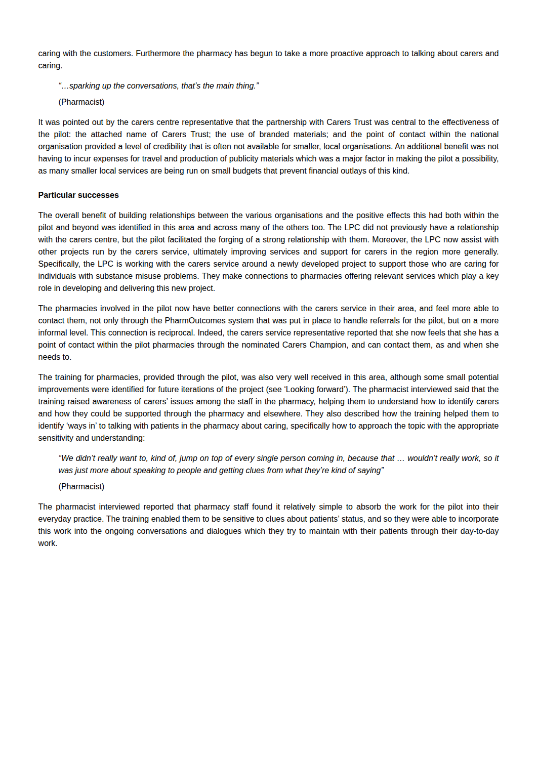caring with the customers. Furthermore the pharmacy has begun to take a more proactive approach to talking about carers and caring.
“…sparking up the conversations, that’s the main thing.”
(Pharmacist)
It was pointed out by the carers centre representative that the partnership with Carers Trust was central to the effectiveness of the pilot: the attached name of Carers Trust; the use of branded materials; and the point of contact within the national organisation provided a level of credibility that is often not available for smaller, local organisations. An additional benefit was not having to incur expenses for travel and production of publicity materials which was a major factor in making the pilot a possibility, as many smaller local services are being run on small budgets that prevent financial outlays of this kind.
Particular successes
The overall benefit of building relationships between the various organisations and the positive effects this had both within the pilot and beyond was identified in this area and across many of the others too. The LPC did not previously have a relationship with the carers centre, but the pilot facilitated the forging of a strong relationship with them. Moreover, the LPC now assist with other projects run by the carers service, ultimately improving services and support for carers in the region more generally. Specifically, the LPC is working with the carers service around a newly developed project to support those who are caring for individuals with substance misuse problems. They make connections to pharmacies offering relevant services which play a key role in developing and delivering this new project.
The pharmacies involved in the pilot now have better connections with the carers service in their area, and feel more able to contact them, not only through the PharmOutcomes system that was put in place to handle referrals for the pilot, but on a more informal level. This connection is reciprocal. Indeed, the carers service representative reported that she now feels that she has a point of contact within the pilot pharmacies through the nominated Carers Champion, and can contact them, as and when she needs to.
The training for pharmacies, provided through the pilot, was also very well received in this area, although some small potential improvements were identified for future iterations of the project (see ‘Looking forward’). The pharmacist interviewed said that the training raised awareness of carers’ issues among the staff in the pharmacy, helping them to understand how to identify carers and how they could be supported through the pharmacy and elsewhere. They also described how the training helped them to identify ‘ways in’ to talking with patients in the pharmacy about caring, specifically how to approach the topic with the appropriate sensitivity and understanding:
“We didn’t really want to, kind of, jump on top of every single person coming in, because that … wouldn’t really work, so it was just more about speaking to people and getting clues from what they’re kind of saying”
(Pharmacist)
The pharmacist interviewed reported that pharmacy staff found it relatively simple to absorb the work for the pilot into their everyday practice. The training enabled them to be sensitive to clues about patients’ status, and so they were able to incorporate this work into the ongoing conversations and dialogues which they try to maintain with their patients through their day-to-day work.